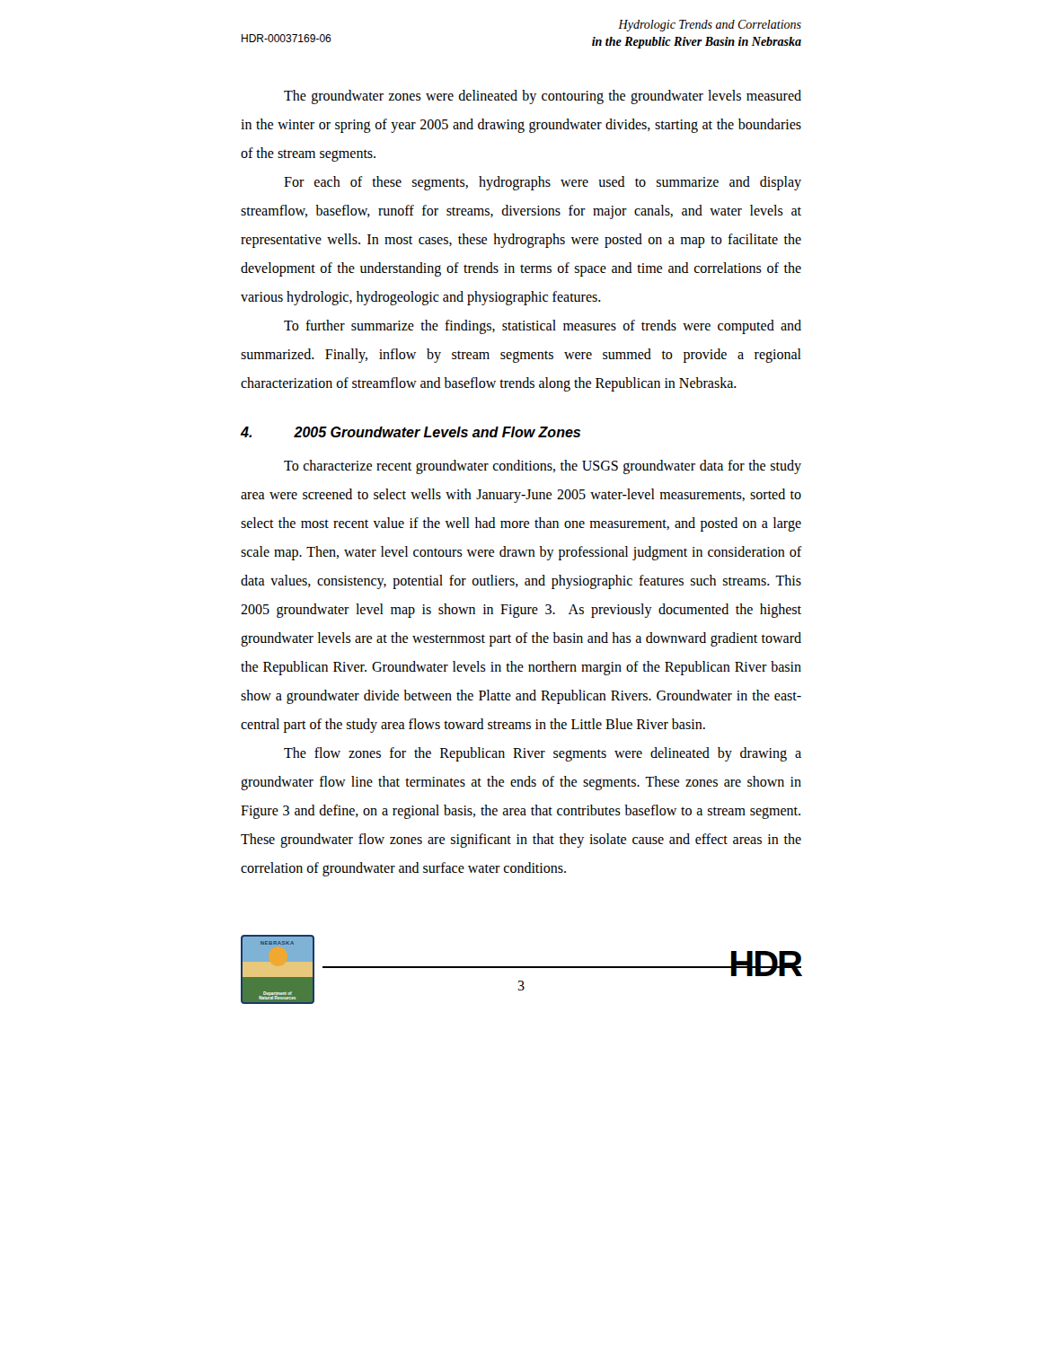HDR-00037169-06
Hydrologic Trends and Correlations in the Republic River Basin in Nebraska
The groundwater zones were delineated by contouring the groundwater levels measured in the winter or spring of year 2005 and drawing groundwater divides, starting at the boundaries of the stream segments.
For each of these segments, hydrographs were used to summarize and display streamflow, baseflow, runoff for streams, diversions for major canals, and water levels at representative wells. In most cases, these hydrographs were posted on a map to facilitate the development of the understanding of trends in terms of space and time and correlations of the various hydrologic, hydrogeologic and physiographic features.
To further summarize the findings, statistical measures of trends were computed and summarized. Finally, inflow by stream segments were summed to provide a regional characterization of streamflow and baseflow trends along the Republican in Nebraska.
4. 2005 Groundwater Levels and Flow Zones
To characterize recent groundwater conditions, the USGS groundwater data for the study area were screened to select wells with January-June 2005 water-level measurements, sorted to select the most recent value if the well had more than one measurement, and posted on a large scale map. Then, water level contours were drawn by professional judgment in consideration of data values, consistency, potential for outliers, and physiographic features such streams. This 2005 groundwater level map is shown in Figure 3. As previously documented the highest groundwater levels are at the westernmost part of the basin and has a downward gradient toward the Republican River. Groundwater levels in the northern margin of the Republican River basin show a groundwater divide between the Platte and Republican Rivers. Groundwater in the east-central part of the study area flows toward streams in the Little Blue River basin.
The flow zones for the Republican River segments were delineated by drawing a groundwater flow line that terminates at the ends of the segments. These zones are shown in Figure 3 and define, on a regional basis, the area that contributes baseflow to a stream segment. These groundwater flow zones are significant in that they isolate cause and effect areas in the correlation of groundwater and surface water conditions.
NEBRASKA
Department of
Natural Resources
3
HDR